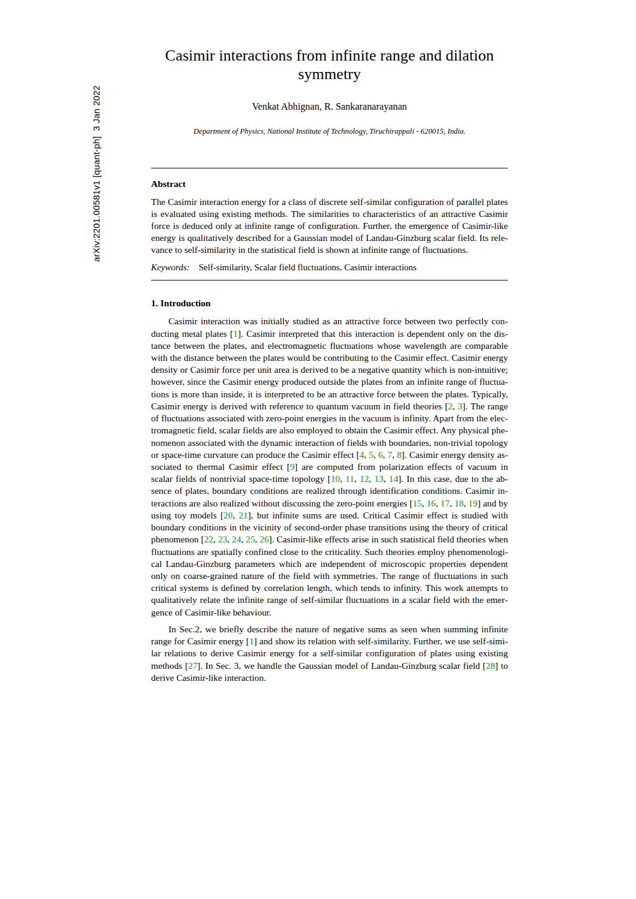arXiv:2201.00581v1 [quant-ph] 3 Jan 2022
Casimir interactions from infinite range and dilation symmetry
Venkat Abhignan, R. Sankaranarayanan
Department of Physics, National Institute of Technology, Tiruchirappali - 620015, India.
Abstract
The Casimir interaction energy for a class of discrete self-similar configuration of parallel plates is evaluated using existing methods. The similarities to characteristics of an attractive Casimir force is deduced only at infinite range of configuration. Further, the emergence of Casimir-like energy is qualitatively described for a Gaussian model of Landau-Ginzburg scalar field. Its relevance to self-similarity in the statistical field is shown at infinite range of fluctuations.
Keywords: Self-similarity, Scalar field fluctuations, Casimir interactions
1. Introduction
Casimir interaction was initially studied as an attractive force between two perfectly conducting metal plates [1]. Casimir interpreted that this interaction is dependent only on the distance between the plates, and electromagnetic fluctuations whose wavelength are comparable with the distance between the plates would be contributing to the Casimir effect. Casimir energy density or Casimir force per unit area is derived to be a negative quantity which is non-intuitive; however, since the Casimir energy produced outside the plates from an infinite range of fluctuations is more than inside, it is interpreted to be an attractive force between the plates. Typically, Casimir energy is derived with reference to quantum vacuum in field theories [2, 3]. The range of fluctuations associated with zero-point energies in the vacuum is infinity. Apart from the electromagnetic field, scalar fields are also employed to obtain the Casimir effect. Any physical phenomenon associated with the dynamic interaction of fields with boundaries, non-trivial topology or space-time curvature can produce the Casimir effect [4, 5, 6, 7, 8]. Casimir energy density associated to thermal Casimir effect [9] are computed from polarization effects of vacuum in scalar fields of nontrivial space-time topology [10, 11, 12, 13, 14]. In this case, due to the absence of plates, boundary conditions are realized through identification conditions. Casimir interactions are also realized without discussing the zero-point energies [15, 16, 17, 18, 19] and by using toy models [20, 21], but infinite sums are used. Critical Casimir effect is studied with boundary conditions in the vicinity of second-order phase transitions using the theory of critical phenomenon [22, 23, 24, 25, 26]. Casimir-like effects arise in such statistical field theories when fluctuations are spatially confined close to the criticality. Such theories employ phenomenological Landau-Ginzburg parameters which are independent of microscopic properties dependent only on coarse-grained nature of the field with symmetries. The range of fluctuations in such critical systems is defined by correlation length, which tends to infinity. This work attempts to qualitatively relate the infinite range of self-similar fluctuations in a scalar field with the emergence of Casimir-like behaviour.
In Sec.2, we briefly describe the nature of negative sums as seen when summing infinite range for Casimir energy [1] and show its relation with self-similarity. Further, we use self-similar relations to derive Casimir energy for a self-similar configuration of plates using existing methods [27]. In Sec. 3, we handle the Gaussian model of Landau-Ginzburg scalar field [28] to derive Casimir-like interaction.